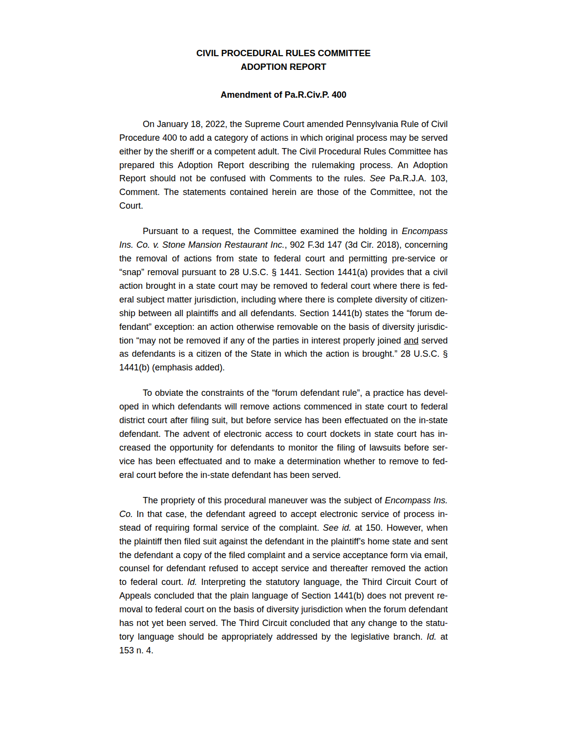CIVIL PROCEDURAL RULES COMMITTEE ADOPTION REPORT
Amendment of Pa.R.Civ.P. 400
On January 18, 2022, the Supreme Court amended Pennsylvania Rule of Civil Procedure 400 to add a category of actions in which original process may be served either by the sheriff or a competent adult. The Civil Procedural Rules Committee has prepared this Adoption Report describing the rulemaking process. An Adoption Report should not be confused with Comments to the rules. See Pa.R.J.A. 103, Comment. The statements contained herein are those of the Committee, not the Court.
Pursuant to a request, the Committee examined the holding in Encompass Ins. Co. v. Stone Mansion Restaurant Inc., 902 F.3d 147 (3d Cir. 2018), concerning the removal of actions from state to federal court and permitting pre-service or “snap” removal pursuant to 28 U.S.C. § 1441. Section 1441(a) provides that a civil action brought in a state court may be removed to federal court where there is federal subject matter jurisdiction, including where there is complete diversity of citizenship between all plaintiffs and all defendants. Section 1441(b) states the “forum defendant” exception: an action otherwise removable on the basis of diversity jurisdiction “may not be removed if any of the parties in interest properly joined and served as defendants is a citizen of the State in which the action is brought.” 28 U.S.C. § 1441(b) (emphasis added).
To obviate the constraints of the “forum defendant rule”, a practice has developed in which defendants will remove actions commenced in state court to federal district court after filing suit, but before service has been effectuated on the in-state defendant. The advent of electronic access to court dockets in state court has increased the opportunity for defendants to monitor the filing of lawsuits before service has been effectuated and to make a determination whether to remove to federal court before the in-state defendant has been served.
The propriety of this procedural maneuver was the subject of Encompass Ins. Co. In that case, the defendant agreed to accept electronic service of process instead of requiring formal service of the complaint. See id. at 150. However, when the plaintiff then filed suit against the defendant in the plaintiff’s home state and sent the defendant a copy of the filed complaint and a service acceptance form via email, counsel for defendant refused to accept service and thereafter removed the action to federal court. Id. Interpreting the statutory language, the Third Circuit Court of Appeals concluded that the plain language of Section 1441(b) does not prevent removal to federal court on the basis of diversity jurisdiction when the forum defendant has not yet been served. The Third Circuit concluded that any change to the statutory language should be appropriately addressed by the legislative branch. Id. at 153 n. 4.